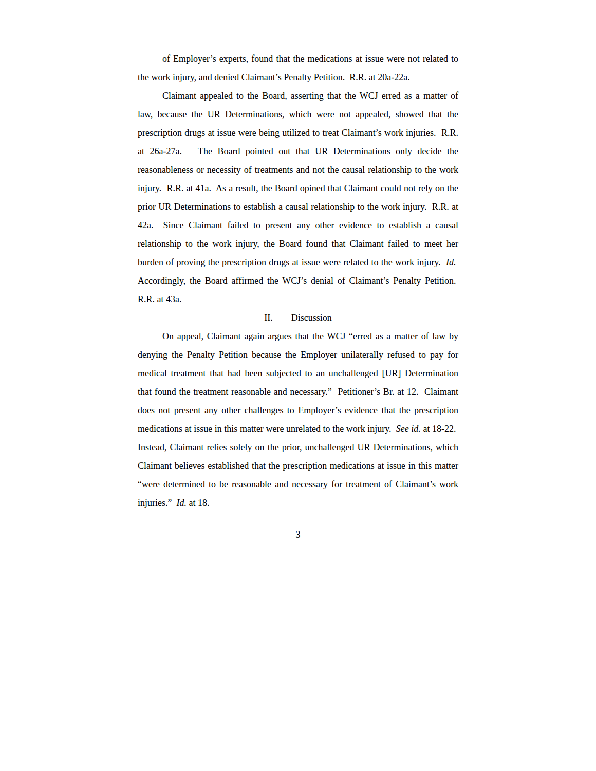of Employer’s experts, found that the medications at issue were not related to the work injury, and denied Claimant’s Penalty Petition. R.R. at 20a-22a.
Claimant appealed to the Board, asserting that the WCJ erred as a matter of law, because the UR Determinations, which were not appealed, showed that the prescription drugs at issue were being utilized to treat Claimant’s work injuries. R.R. at 26a-27a. The Board pointed out that UR Determinations only decide the reasonableness or necessity of treatments and not the causal relationship to the work injury. R.R. at 41a. As a result, the Board opined that Claimant could not rely on the prior UR Determinations to establish a causal relationship to the work injury. R.R. at 42a. Since Claimant failed to present any other evidence to establish a causal relationship to the work injury, the Board found that Claimant failed to meet her burden of proving the prescription drugs at issue were related to the work injury. Id. Accordingly, the Board affirmed the WCJ’s denial of Claimant’s Penalty Petition. R.R. at 43a.
II.  Discussion
On appeal, Claimant again argues that the WCJ “erred as a matter of law by denying the Penalty Petition because the Employer unilaterally refused to pay for medical treatment that had been subjected to an unchallenged [UR] Determination that found the treatment reasonable and necessary.” Petitioner’s Br. at 12. Claimant does not present any other challenges to Employer’s evidence that the prescription medications at issue in this matter were unrelated to the work injury. See id. at 18-22. Instead, Claimant relies solely on the prior, unchallenged UR Determinations, which Claimant believes established that the prescription medications at issue in this matter “were determined to be reasonable and necessary for treatment of Claimant’s work injuries.” Id. at 18.
3